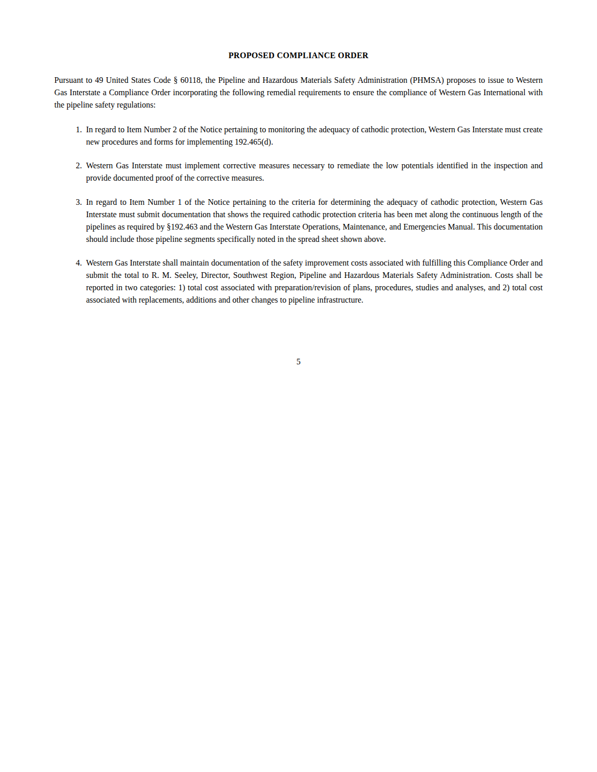PROPOSED COMPLIANCE ORDER
Pursuant to 49 United States Code § 60118, the Pipeline and Hazardous Materials Safety Administration (PHMSA) proposes to issue to Western Gas Interstate a Compliance Order incorporating the following remedial requirements to ensure the compliance of Western Gas International with the pipeline safety regulations:
In regard to Item Number 2 of the Notice pertaining to monitoring the adequacy of cathodic protection, Western Gas Interstate must create new procedures and forms for implementing 192.465(d).
Western Gas Interstate must implement corrective measures necessary to remediate the low potentials identified in the inspection and provide documented proof of the corrective measures.
In regard to Item Number 1 of the Notice pertaining to the criteria for determining the adequacy of cathodic protection, Western Gas Interstate must submit documentation that shows the required cathodic protection criteria has been met along the continuous length of the pipelines as required by §192.463 and the Western Gas Interstate Operations, Maintenance, and Emergencies Manual. This documentation should include those pipeline segments specifically noted in the spread sheet shown above.
Western Gas Interstate shall maintain documentation of the safety improvement costs associated with fulfilling this Compliance Order and submit the total to R. M. Seeley, Director, Southwest Region, Pipeline and Hazardous Materials Safety Administration. Costs shall be reported in two categories: 1) total cost associated with preparation/revision of plans, procedures, studies and analyses, and 2) total cost associated with replacements, additions and other changes to pipeline infrastructure.
5